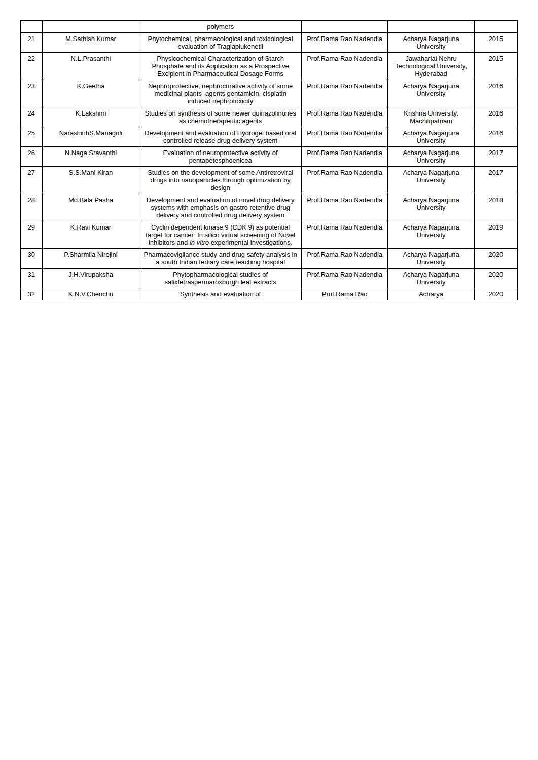| | | polymers | | | |
| 21 | M.Sathish Kumar | Phytochemical, pharmacological and toxicological evaluation of Tragiaplukenetii | Prof.Rama Rao Nadendla | Acharya Nagarjuna University | 2015 |
| 22 | N.L.Prasanthi | Physicochemical Characterization of Starch Phosphate and its Application as a Prospective Excipient in Pharmaceutical Dosage Forms | Prof.Rama Rao Nadendla | Jawaharlal Nehru Technological University, Hyderabad | 2015 |
| 23 | K.Geetha | Nephroprotective, nephrocurative activity of some medicinal plants agents gentamicin, cisplatin induced nephrotoxicity | Prof.Rama Rao Nadendla | Acharya Nagarjuna University | 2016 |
| 24 | K.Lakshmi | Studies on synthesis of some newer quinazolinones as chemotherapeutic agents | Prof.Rama Rao Nadendla | Krishna University, Machilipatnam | 2016 |
| 25 | NarashinhS.Managoli | Development and evaluation of Hydrogel based oral controlled release drug delivery system | Prof.Rama Rao Nadendla | Acharya Nagarjuna University | 2016 |
| 26 | N.Naga Sravanthi | Evaluation of neuroprotective activity of pentapetesphoenicea | Prof.Rama Rao Nadendla | Acharya Nagarjuna University | 2017 |
| 27 | S.S.Mani Kiran | Studies on the development of some Antiretroviral drugs into nanoparticles through optimization by design | Prof.Rama Rao Nadendla | Acharya Nagarjuna University | 2017 |
| 28 | Md.Bala Pasha | Development and evaluation of novel drug delivery systems with emphasis on gastro retentive drug delivery and controlled drug delivery system | Prof.Rama Rao Nadendla | Acharya Nagarjuna University | 2018 |
| 29 | K.Ravi Kumar | Cyclin dependent kinase 9 (CDK 9) as potential target for cancer: In silico virtual screening of Novel inhibitors and in vitro experimental investigations. | Prof.Rama Rao Nadendla | Acharya Nagarjuna University | 2019 |
| 30 | P.Sharmila Nirojini | Pharmacovigilance study and drug safety analysis in a south Indian tertiary care teaching hospital | Prof.Rama Rao Nadendla | Acharya Nagarjuna University | 2020 |
| 31 | J.H.Virupaksha | Phytopharmacological studies of salixtetraspermaroxburgh leaf extracts | Prof.Rama Rao Nadendla | Acharya Nagarjuna University | 2020 |
| 32 | K.N.V.Chenchu | Synthesis and evaluation of | Prof.Rama Rao | Acharya | 2020 |